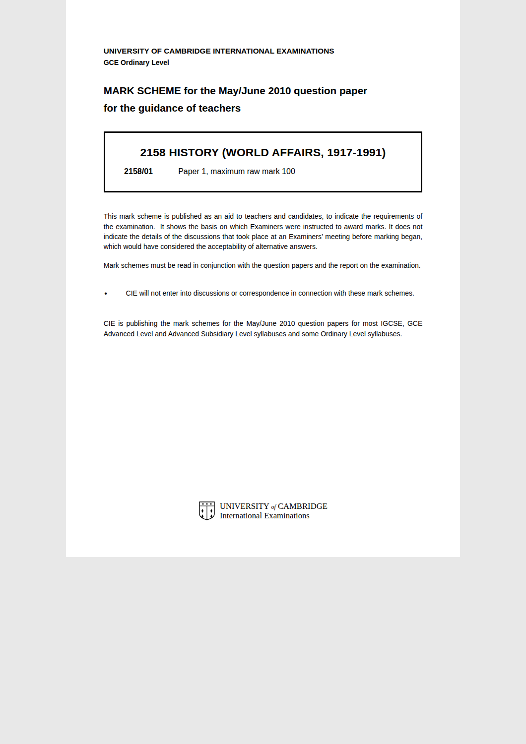UNIVERSITY OF CAMBRIDGE INTERNATIONAL EXAMINATIONS
GCE Ordinary Level
MARK SCHEME for the May/June 2010 question paper
for the guidance of teachers
2158 HISTORY (WORLD AFFAIRS, 1917-1991)
2158/01 Paper 1, maximum raw mark 100
This mark scheme is published as an aid to teachers and candidates, to indicate the requirements of the examination. It shows the basis on which Examiners were instructed to award marks. It does not indicate the details of the discussions that took place at an Examiners’ meeting before marking began, which would have considered the acceptability of alternative answers.
Mark schemes must be read in conjunction with the question papers and the report on the examination.
CIE will not enter into discussions or correspondence in connection with these mark schemes.
CIE is publishing the mark schemes for the May/June 2010 question papers for most IGCSE, GCE Advanced Level and Advanced Subsidiary Level syllabuses and some Ordinary Level syllabuses.
UNIVERSITY of CAMBRIDGE
International Examinations